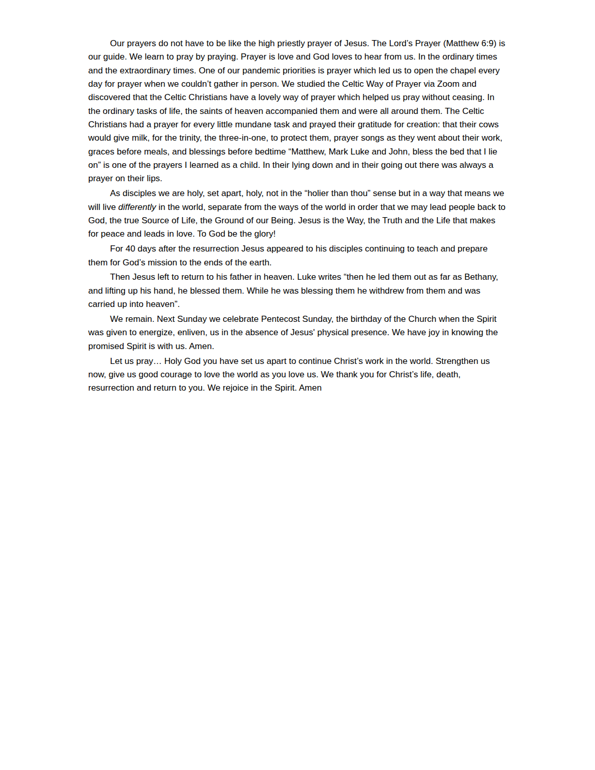Our prayers do not have to be like the high priestly prayer of Jesus. The Lord’s Prayer (Matthew 6:9) is our guide. We learn to pray by praying. Prayer is love and God loves to hear from us. In the ordinary times and the extraordinary times. One of our pandemic priorities is prayer which led us to open the chapel every day for prayer when we couldn’t gather in person. We studied the Celtic Way of Prayer via Zoom and discovered that the Celtic Christians have a lovely way of prayer which helped us pray without ceasing. In the ordinary tasks of life, the saints of heaven accompanied them and were all around them. The Celtic Christians had a prayer for every little mundane task and prayed their gratitude for creation: that their cows would give milk, for the trinity, the three-in-one, to protect them, prayer songs as they went about their work, graces before meals, and blessings before bedtime “Matthew, Mark Luke and John, bless the bed that I lie on” is one of the prayers I learned as a child. In their lying down and in their going out there was always a prayer on their lips.
As disciples we are holy, set apart, holy, not in the “holier than thou” sense but in a way that means we will live differently in the world, separate from the ways of the world in order that we may lead people back to God, the true Source of Life, the Ground of our Being. Jesus is the Way, the Truth and the Life that makes for peace and leads in love. To God be the glory!
For 40 days after the resurrection Jesus appeared to his disciples continuing to teach and prepare them for God’s mission to the ends of the earth.
Then Jesus left to return to his father in heaven. Luke writes “then he led them out as far as Bethany, and lifting up his hand, he blessed them. While he was blessing them he withdrew from them and was carried up into heaven”.
We remain. Next Sunday we celebrate Pentecost Sunday, the birthday of the Church when the Spirit was given to energize, enliven, us in the absence of Jesus' physical presence. We have joy in knowing the promised Spirit is with us. Amen.
Let us pray… Holy God you have set us apart to continue Christ’s work in the world. Strengthen us now, give us good courage to love the world as you love us. We thank you for Christ’s life, death, resurrection and return to you. We rejoice in the Spirit. Amen